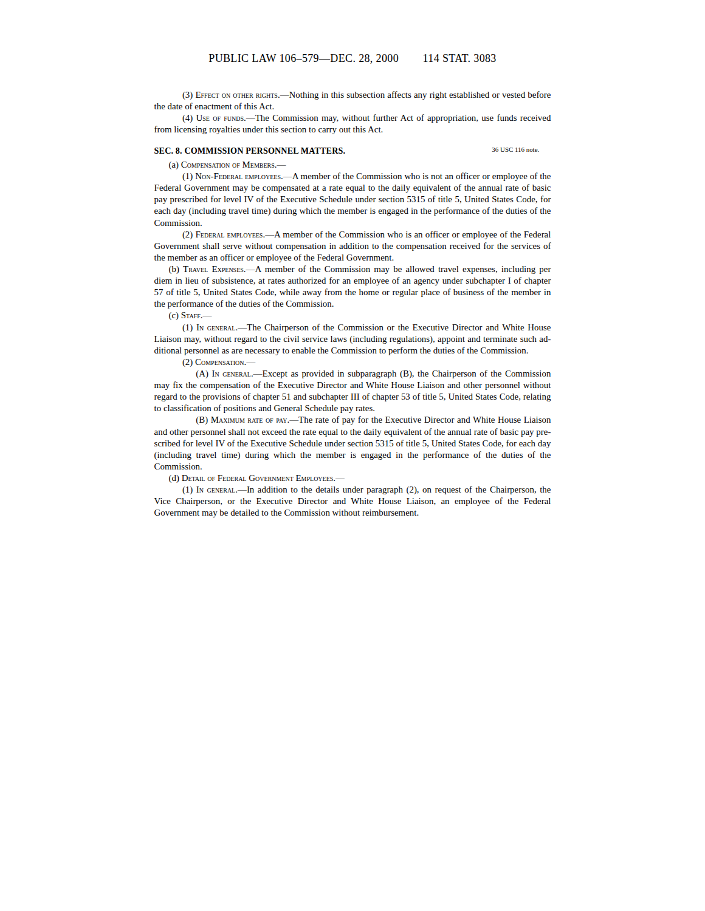PUBLIC LAW 106–579—DEC. 28, 2000114 STAT. 3083
(3) Effect on other rights.—Nothing in this subsection affects any right established or vested before the date of enactment of this Act.
(4) Use of funds.—The Commission may, without further Act of appropriation, use funds received from licensing royalties under this section to carry out this Act.
SEC. 8. COMMISSION PERSONNEL MATTERS.36 USC 116 note.
(a) Compensation of Members.—
(1) Non-Federal employees.—A member of the Commission who is not an officer or employee of the Federal Government may be compensated at a rate equal to the daily equivalent of the annual rate of basic pay prescribed for level IV of the Executive Schedule under section 5315 of title 5, United States Code, for each day (including travel time) during which the member is engaged in the performance of the duties of the Commission.
(2) Federal employees.—A member of the Commission who is an officer or employee of the Federal Government shall serve without compensation in addition to the compensation received for the services of the member as an officer or employee of the Federal Government.
(b) Travel Expenses.—A member of the Commission may be allowed travel expenses, including per diem in lieu of subsistence, at rates authorized for an employee of an agency under subchapter I of chapter 57 of title 5, United States Code, while away from the home or regular place of business of the member in the performance of the duties of the Commission.
(c) Staff.—
(1) In general.—The Chairperson of the Commission or the Executive Director and White House Liaison may, without regard to the civil service laws (including regulations), appoint and terminate such additional personnel as are necessary to enable the Commission to perform the duties of the Commission.
(2) Compensation.—
(A) In general.—Except as provided in subparagraph (B), the Chairperson of the Commission may fix the compensation of the Executive Director and White House Liaison and other personnel without regard to the provisions of chapter 51 and subchapter III of chapter 53 of title 5, United States Code, relating to classification of positions and General Schedule pay rates.
(B) Maximum rate of pay.—The rate of pay for the Executive Director and White House Liaison and other personnel shall not exceed the rate equal to the daily equivalent of the annual rate of basic pay prescribed for level IV of the Executive Schedule under section 5315 of title 5, United States Code, for each day (including travel time) during which the member is engaged in the performance of the duties of the Commission.
(d) Detail of Federal Government Employees.—
(1) In general.—In addition to the details under paragraph (2), on request of the Chairperson, the Vice Chairperson, or the Executive Director and White House Liaison, an employee of the Federal Government may be detailed to the Commission without reimbursement.